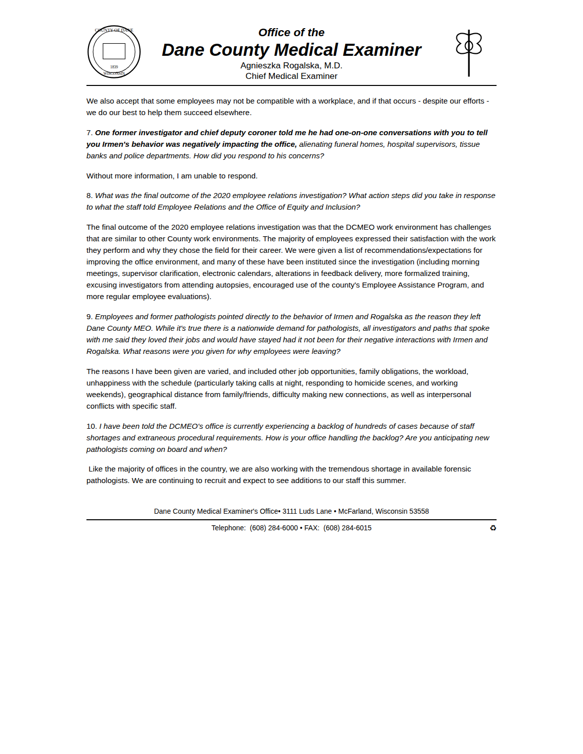Office of the
Dane County Medical Examiner
Agnieszka Rogalska, M.D.
Chief Medical Examiner
We also accept that some employees may not be compatible with a workplace, and if that occurs - despite our efforts - we do our best to help them succeed elsewhere.
7. One former investigator and chief deputy coroner told me he had one-on-one conversations with you to tell you Irmen's behavior was negatively impacting the office, alienating funeral homes, hospital supervisors, tissue banks and police departments. How did you respond to his concerns?
Without more information, I am unable to respond.
8. What was the final outcome of the 2020 employee relations investigation? What action steps did you take in response to what the staff told Employee Relations and the Office of Equity and Inclusion?
The final outcome of the 2020 employee relations investigation was that the DCMEO work environment has challenges that are similar to other County work environments. The majority of employees expressed their satisfaction with the work they perform and why they chose the field for their career. We were given a list of recommendations/expectations for improving the office environment, and many of these have been instituted since the investigation (including morning meetings, supervisor clarification, electronic calendars, alterations in feedback delivery, more formalized training, excusing investigators from attending autopsies, encouraged use of the county's Employee Assistance Program, and more regular employee evaluations).
9. Employees and former pathologists pointed directly to the behavior of Irmen and Rogalska as the reason they left Dane County MEO. While it's true there is a nationwide demand for pathologists, all investigators and paths that spoke with me said they loved their jobs and would have stayed had it not been for their negative interactions with Irmen and Rogalska. What reasons were you given for why employees were leaving?
The reasons I have been given are varied, and included other job opportunities, family obligations, the workload, unhappiness with the schedule (particularly taking calls at night, responding to homicide scenes, and working weekends), geographical distance from family/friends, difficulty making new connections, as well as interpersonal conflicts with specific staff.
10. I have been told the DCMEO's office is currently experiencing a backlog of hundreds of cases because of staff shortages and extraneous procedural requirements. How is your office handling the backlog? Are you anticipating new pathologists coming on board and when?
Like the majority of offices in the country, we are also working with the tremendous shortage in available forensic pathologists. We are continuing to recruit and expect to see additions to our staff this summer.
Dane County Medical Examiner's Office• 3111 Luds Lane • McFarland, Wisconsin 53558
Telephone: (608) 284-6000 • FAX: (608) 284-6015 ♻